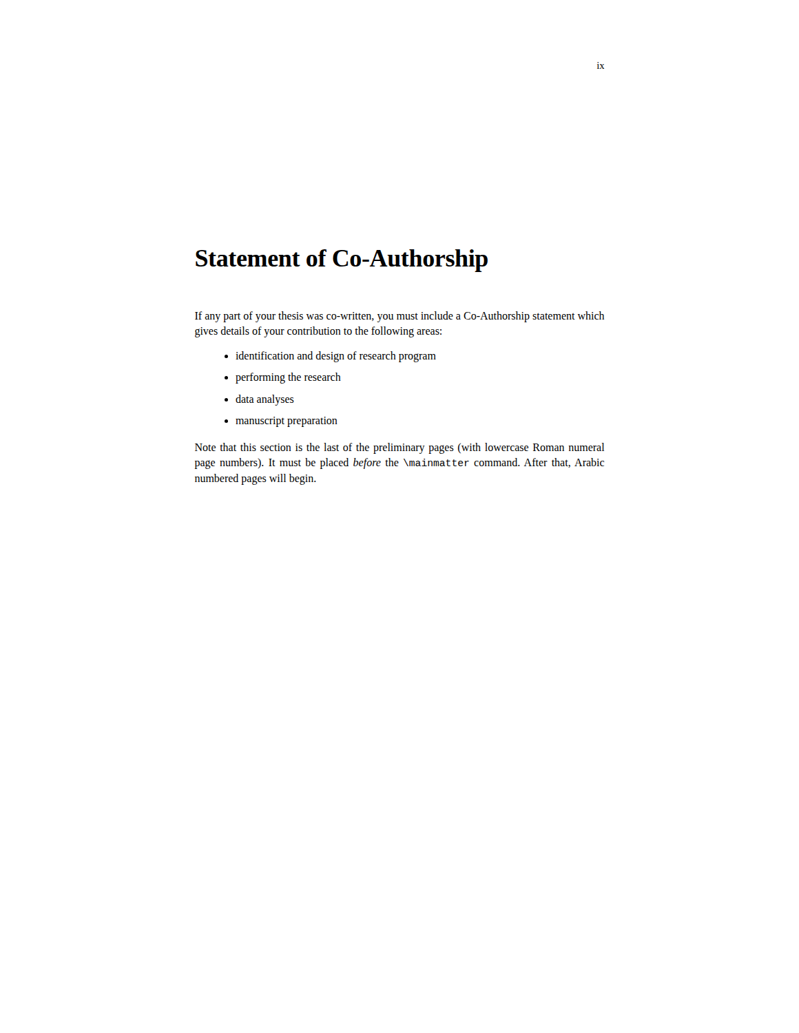ix
Statement of Co-Authorship
If any part of your thesis was co-written, you must include a Co-Authorship statement which gives details of your contribution to the following areas:
identification and design of research program
performing the research
data analyses
manuscript preparation
Note that this section is the last of the preliminary pages (with lowercase Roman numeral page numbers). It must be placed before the \mainmatter command. After that, Arabic numbered pages will begin.